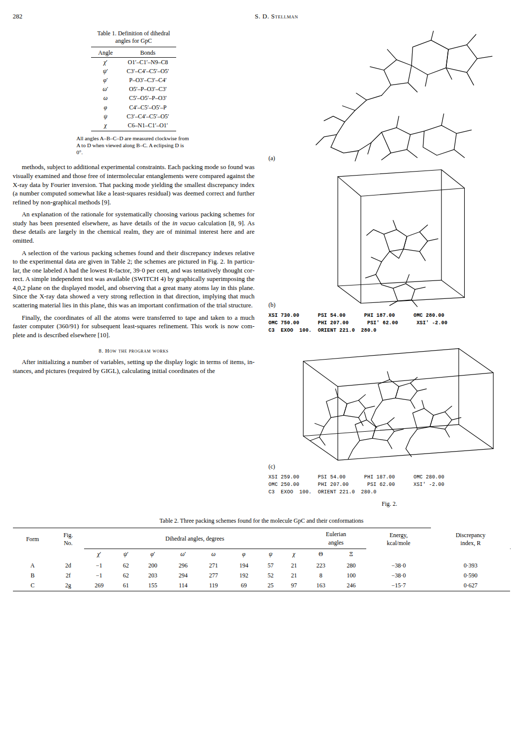282
S. D. Stellman
Table 1. Definition of dihedral angles for GpC
| Angle | Bonds |
| --- | --- |
| χ ′ | O1′–C1′–N9–C8 |
| ψ ′ | C3′–C4′–C5′–O5′ |
| φ ′ | P–O3′–C3′–C4′ |
| ω ′ | O5′–P–O3′–C3′ |
| ω | C5′–O5′–P–O3′ |
| φ | C4′–C5′–O5′–P |
| ψ | C3′–C4′–C5′–O5′ |
| χ | C6–N1–C1′–O1′ |
All angles A–B–C–D are measured clockwise from A to D when viewed along B–C. A eclipsing D is 0°.
methods, subject to additional experimental constraints. Each packing mode so found was visually examined and those free of intermolecular entanglements were compared against the X-ray data by Fourier inversion. That packing mode yielding the smallest discrepancy index (a number computed somewhat like a least-squares residual) was deemed correct and further refined by non-graphical methods [9].
An explanation of the rationale for systematically choosing various packing schemes for study has been presented elsewhere, as have details of the in vacuo calculation [8, 9]. As these details are largely in the chemical realm, they are of minimal interest here and are omitted.
A selection of the various packing schemes found and their discrepancy indexes relative to the experimental data are given in Table 2; the schemes are pictured in Fig. 2. In particular, the one labeled A had the lowest R-factor, 39·0 per cent, and was tentatively thought correct. A simple independent test was available (SWITCH 4) by graphically superimposing the 4,0,2 plane on the displayed model, and observing that a great many atoms lay in this plane. Since the X-ray data showed a very strong reflection in that direction, implying that much scattering material lies in this plane, this was an important confirmation of the trial structure.
Finally, the coordinates of all the atoms were transferred to tape and taken to a much faster computer (360/91) for subsequent least-squares refinement. This work is now complete and is described elsewhere [10].
8. How the program works
After initializing a number of variables, setting up the display logic in terms of items, instances, and pictures (required by GIGL), calculating initial coordinates of the
(a)
(b)
XSI 730.00 PSI 54.00 PHI 187.00 OMC 280.00 OMC 750.00 PHI 207.00 PSI' 62.00 XSI' -2.00 C3 EXOO 100. ORIENT 221.0 280.0
(c)
XSI 259.00 PSI 54.00 PHI 187.00 OMC 280.00 OMC 250.00 PHI 207.00 PSI 62.00 XSI' -2.00 C3 EXOO 100. ORIENT 221.0 280.0
Fig. 2.
Table 2. Three packing schemes found for the molecule GpC and their conformations
| Form | Fig. No. | Dihedral angles, degrees | Eulerian angles | Energy, kcal/mole | Discrepancy index, R |
| --- | --- | --- | --- | --- | --- |
| | | χ ′ | ψ ′ | φ ′ | ω ′ | ω | φ | ψ | χ | Θ | Ξ | | |
| A | 2d | −1 | 62 | 200 | 296 | 271 | 194 | 57 | 21 | 223 | 280 | −38·0 | 0·393 |
| B | 2f | −1 | 62 | 203 | 294 | 277 | 192 | 52 | 21 | 8 | 100 | −38·0 | 0·590 |
| C | 2g | 269 | 61 | 155 | 114 | 119 | 69 | 25 | 97 | 163 | 246 | −15·7 | 0·627 |